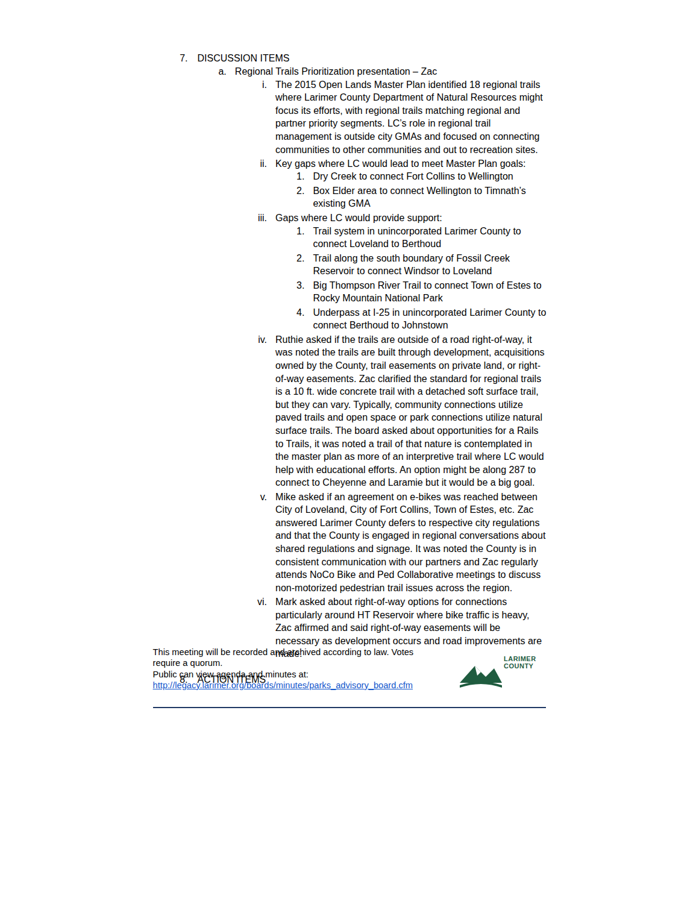DISCUSSION ITEMS
Regional Trails Prioritization presentation – Zac
The 2015 Open Lands Master Plan identified 18 regional trails where Larimer County Department of Natural Resources might focus its efforts, with regional trails matching regional and partner priority segments. LC’s role in regional trail management is outside city GMAs and focused on connecting communities to other communities and out to recreation sites.
Key gaps where LC would lead to meet Master Plan goals:
Dry Creek to connect Fort Collins to Wellington
Box Elder area to connect Wellington to Timnath’s existing GMA
Gaps where LC would provide support:
Trail system in unincorporated Larimer County to connect Loveland to Berthoud
Trail along the south boundary of Fossil Creek Reservoir to connect Windsor to Loveland
Big Thompson River Trail to connect Town of Estes to Rocky Mountain National Park
Underpass at I-25 in unincorporated Larimer County to connect Berthoud to Johnstown
Ruthie asked if the trails are outside of a road right-of-way, it was noted the trails are built through development, acquisitions owned by the County, trail easements on private land, or right-of-way easements. Zac clarified the standard for regional trails is a 10 ft. wide concrete trail with a detached soft surface trail, but they can vary. Typically, community connections utilize paved trails and open space or park connections utilize natural surface trails. The board asked about opportunities for a Rails to Trails, it was noted a trail of that nature is contemplated in the master plan as more of an interpretive trail where LC would help with educational efforts. An option might be along 287 to connect to Cheyenne and Laramie but it would be a big goal.
Mike asked if an agreement on e-bikes was reached between City of Loveland, City of Fort Collins, Town of Estes, etc. Zac answered Larimer County defers to respective city regulations and that the County is engaged in regional conversations about shared regulations and signage. It was noted the County is in consistent communication with our partners and Zac regularly attends NoCo Bike and Ped Collaborative meetings to discuss non-motorized pedestrian trail issues across the region.
Mark asked about right-of-way options for connections particularly around HT Reservoir where bike traffic is heavy, Zac affirmed and said right-of-way easements will be necessary as development occurs and road improvements are made.
ACTION ITEMS
This meeting will be recorded and archived according to law. Votes require a quorum.
Public can view agenda and minutes at:
http://legacy.larimer.org/boards/minutes/parks_advisory_board.cfm
LARIMER COUNTY